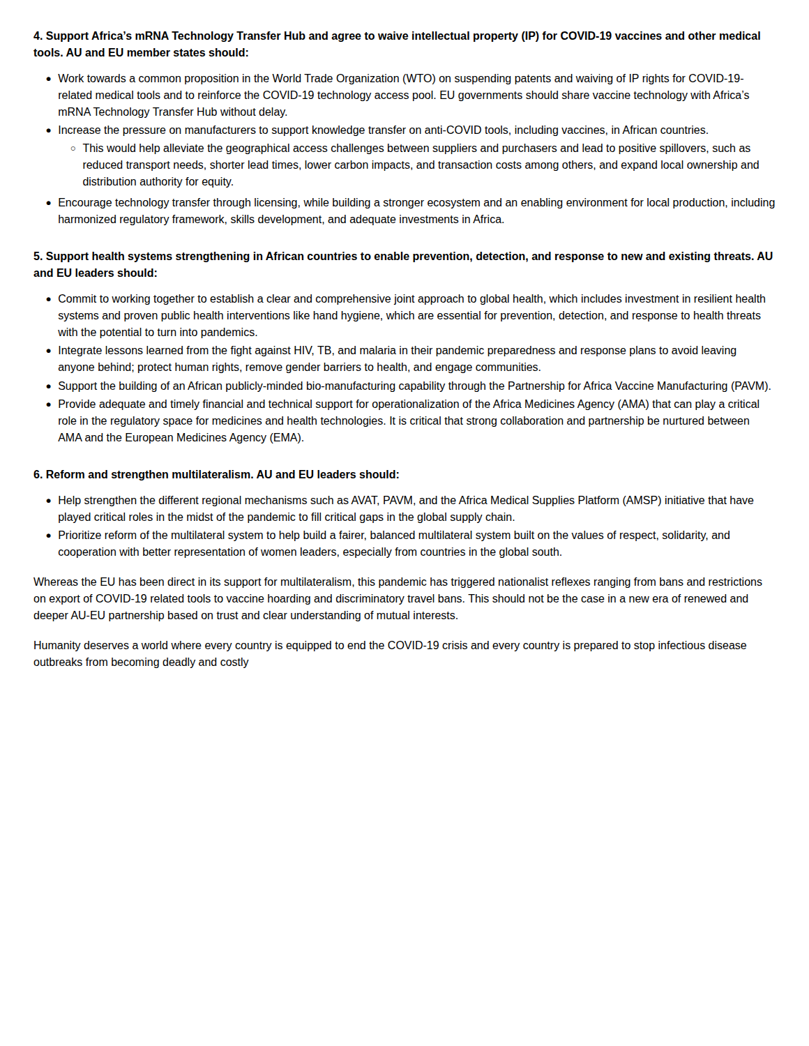4. Support Africa’s mRNA Technology Transfer Hub and agree to waive intellectual property (IP) for COVID-19 vaccines and other medical tools. AU and EU member states should:
Work towards a common proposition in the World Trade Organization (WTO) on suspending patents and waiving of IP rights for COVID-19-related medical tools and to reinforce the COVID-19 technology access pool. EU governments should share vaccine technology with Africa’s mRNA Technology Transfer Hub without delay.
Increase the pressure on manufacturers to support knowledge transfer on anti-COVID tools, including vaccines, in African countries.
This would help alleviate the geographical access challenges between suppliers and purchasers and lead to positive spillovers, such as reduced transport needs, shorter lead times, lower carbon impacts, and transaction costs among others, and expand local ownership and distribution authority for equity.
Encourage technology transfer through licensing, while building a stronger ecosystem and an enabling environment for local production, including harmonized regulatory framework, skills development, and adequate investments in Africa.
5. Support health systems strengthening in African countries to enable prevention, detection, and response to new and existing threats. AU and EU leaders should:
Commit to working together to establish a clear and comprehensive joint approach to global health, which includes investment in resilient health systems and proven public health interventions like hand hygiene, which are essential for prevention, detection, and response to health threats with the potential to turn into pandemics.
Integrate lessons learned from the fight against HIV, TB, and malaria in their pandemic preparedness and response plans to avoid leaving anyone behind; protect human rights, remove gender barriers to health, and engage communities.
Support the building of an African publicly-minded bio-manufacturing capability through the Partnership for Africa Vaccine Manufacturing (PAVM).
Provide adequate and timely financial and technical support for operationalization of the Africa Medicines Agency (AMA) that can play a critical role in the regulatory space for medicines and health technologies. It is critical that strong collaboration and partnership be nurtured between AMA and the European Medicines Agency (EMA).
6. Reform and strengthen multilateralism. AU and EU leaders should:
Help strengthen the different regional mechanisms such as AVAT, PAVM, and the Africa Medical Supplies Platform (AMSP) initiative that have played critical roles in the midst of the pandemic to fill critical gaps in the global supply chain.
Prioritize reform of the multilateral system to help build a fairer, balanced multilateral system built on the values of respect, solidarity, and cooperation with better representation of women leaders, especially from countries in the global south.
Whereas the EU has been direct in its support for multilateralism, this pandemic has triggered nationalist reflexes ranging from bans and restrictions on export of COVID-19 related tools to vaccine hoarding and discriminatory travel bans. This should not be the case in a new era of renewed and deeper AU-EU partnership based on trust and clear understanding of mutual interests.
Humanity deserves a world where every country is equipped to end the COVID-19 crisis and every country is prepared to stop infectious disease outbreaks from becoming deadly and costly